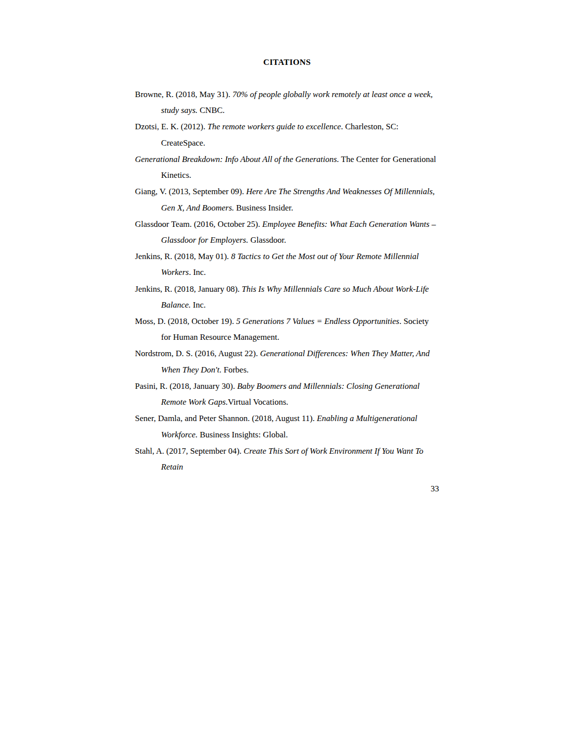CITATIONS
Browne, R. (2018, May 31). 70% of people globally work remotely at least once a week, study says. CNBC.
Dzotsi, E. K. (2012). The remote workers guide to excellence. Charleston, SC: CreateSpace.
Generational Breakdown: Info About All of the Generations. The Center for Generational Kinetics.
Giang, V. (2013, September 09). Here Are The Strengths And Weaknesses Of Millennials, Gen X, And Boomers. Business Insider.
Glassdoor Team. (2016, October 25). Employee Benefits: What Each Generation Wants – Glassdoor for Employers. Glassdoor.
Jenkins, R. (2018, May 01). 8 Tactics to Get the Most out of Your Remote Millennial Workers. Inc.
Jenkins, R. (2018, January 08). This Is Why Millennials Care so Much About Work-Life Balance. Inc.
Moss, D. (2018, October 19). 5 Generations 7 Values = Endless Opportunities. Society for Human Resource Management.
Nordstrom, D. S. (2016, August 22). Generational Differences: When They Matter, And When They Don't. Forbes.
Pasini, R. (2018, January 30). Baby Boomers and Millennials: Closing Generational Remote Work Gaps. Virtual Vocations.
Sener, Damla, and Peter Shannon. (2018, August 11). Enabling a Multigenerational Workforce. Business Insights: Global.
Stahl, A. (2017, September 04). Create This Sort of Work Environment If You Want To Retain
33